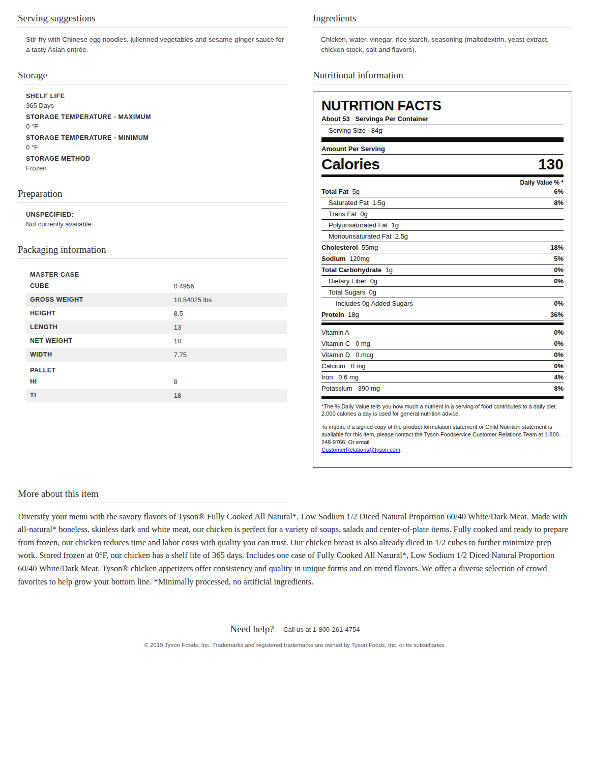Serving suggestions
Stir-fry with Chinese egg noodles, julienned vegetables and sesame-ginger sauce for a tasty Asian entrée.
Storage
Shelf Life
365 Days
Storage Temperature - Maximum
0 °F
Storage Temperature - Minimum
0 °F
Storage Method
Frozen
Preparation
Unspecified:
Not currently available
Packaging information
| Master Case |
| Cube | 0.4956 |
| Gross Weight | 10.54025 lbs |
| Height | 8.5 |
| Length | 13 |
| Net Weight | 10 |
| Width | 7.75 |
| Pallet |
| Hi | 8 |
| Ti | 18 |
Ingredients
Chicken, water, vinegar, rice starch, seasoning (maltodextrin, yeast extract, chicken stock, salt and flavors).
Nutritional information
NUTRITION FACTS
About 53 Servings Per Container
Serving Size 84g
Amount Per Serving
Calories 130
Daily Value % *
| Total Fat 5g | 6% |
| Saturated Fat 1.5g | 8% |
| Trans Fat 0g | |
| Polyunsaturated Fat 1g | |
| Monounsaturated Fat 2.5g | |
| Cholesterol 55mg | 18% |
| Sodium 120mg | 5% |
| Total Carbohydrate 1g | 0% |
| Dietary Fiber 0g | 0% |
| Total Sugars 0g | |
| Includes 0g Added Sugars | 0% |
| Protein 18g | 36% |
| Vitamin A | 0% |
| Vitamin C 0 mg | 0% |
| Vitamin D 0 mcg | 0% |
| Calcium 0 mg | 0% |
| Iron 0.6 mg | 4% |
| Potassium 390 mg | 8% |
*The % Daily Value tells you how much a nutrient in a serving of food contributes to a daily diet. 2,000 calories a day is used for general nutrition advice.
To inquire if a signed copy of the product formulation statement or Child Nutrition statement is available for this item, please contact the Tyson Foodservice Customer Relations Team at 1-800-248-9766. Or email
CustomerRelations@tyson.com.
More about this item
Diversify your menu with the savory flavors of Tyson® Fully Cooked All Natural*, Low Sodium 1/2 Diced Natural Proportion 60/40 White/Dark Meat. Made with all-natural* boneless, skinless dark and white meat, our chicken is perfect for a variety of soups, salads and center-of-plate items. Fully cooked and ready to prepare from frozen, our chicken reduces time and labor costs with quality you can trust. Our chicken breast is also already diced in 1/2 cubes to further minimize prep work. Stored frozen at 0°F, our chicken has a shelf life of 365 days. Includes one case of Fully Cooked All Natural*, Low Sodium 1/2 Diced Natural Proportion 60/40 White/Dark Meat. Tyson® chicken appetizers offer consistency and quality in unique forms and on-trend flavors. We offer a diverse selection of crowd favorites to help grow your bottom line. *Minimally processed, no artificial ingredients.
Need help? Call us at 1-800-261-4754
© 2019 Tyson Foods, Inc. Trademarks and registered trademarks are owned by Tyson Foods, Inc. or its subsidiaries.